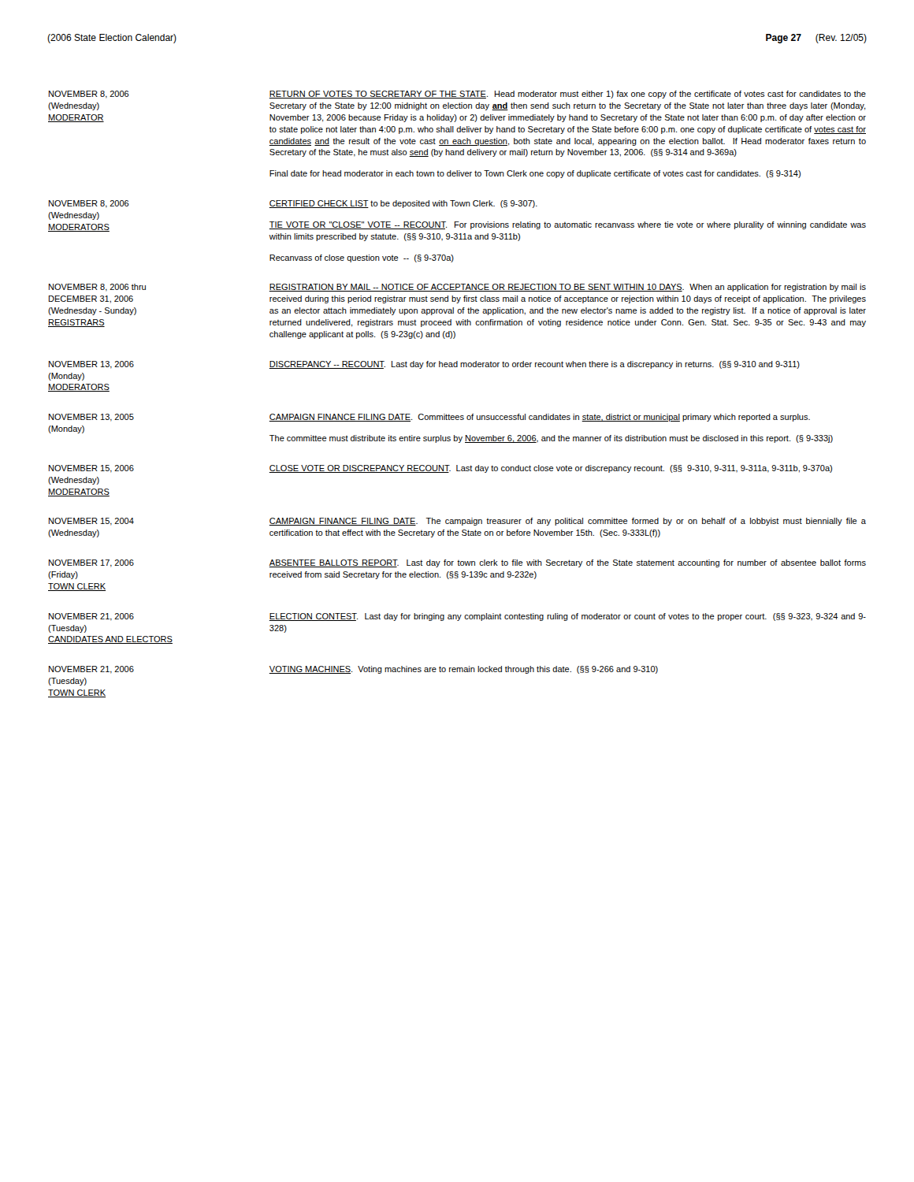(2006 State Election Calendar)
Page 27(Rev. 12/05)
| NOVEMBER 8, 2006 (Wednesday) MODERATOR | RETURN OF VOTES TO SECRETARY OF THE STATE . Head moderator must either 1) fax one copy of the certificate of votes cast for candidates to the Secretary of the State by 12:00 midnight on election day and then send such return to the Secretary of the State not later than three days later (Monday, November 13, 2006 because Friday is a holiday) or 2) deliver immediately by hand to Secretary of the State not later than 6:00 p.m. of day after election or to state police not later than 4:00 p.m. who shall deliver by hand to Secretary of the State before 6:00 p.m. one copy of duplicate certificate of votes cast for candidates and the result of the vote cast on each question , both state and local, appearing on the election ballot. If Head moderator faxes return to Secretary of the State, he must also send (by hand delivery or mail) return by November 13, 2006. (§§ 9-314 and 9-369a) Final date for head moderator in each town to deliver to Town Clerk one copy of duplicate certificate of votes cast for candidates. (§ 9-314) |
| NOVEMBER 8, 2006 (Wednesday) MODERATORS | CERTIFIED CHECK LIST to be deposited with Town Clerk. (§ 9-307). TIE VOTE OR "CLOSE" VOTE -- RECOUNT . For provisions relating to automatic recanvass where tie vote or where plurality of winning candidate was within limits prescribed by statute. (§§ 9-310, 9-311a and 9-311b) Recanvass of close question vote -- (§ 9-370a) |
| NOVEMBER 8, 2006 thru DECEMBER 31, 2006 (Wednesday - Sunday) REGISTRARS | REGISTRATION BY MAIL -- NOTICE OF ACCEPTANCE OR REJECTION TO BE SENT WITHIN 10 DAYS . When an application for registration by mail is received during this period registrar must send by first class mail a notice of acceptance or rejection within 10 days of receipt of application. The privileges as an elector attach immediately upon approval of the application, and the new elector's name is added to the registry list. If a notice of approval is later returned undelivered, registrars must proceed with confirmation of voting residence notice under Conn. Gen. Stat. Sec. 9-35 or Sec. 9-43 and may challenge applicant at polls. (§ 9-23g(c) and (d)) |
| NOVEMBER 13, 2006 (Monday) MODERATORS | DISCREPANCY -- RECOUNT . Last day for head moderator to order recount when there is a discrepancy in returns. (§§ 9-310 and 9-311) |
| NOVEMBER 13, 2005 (Monday) | CAMPAIGN FINANCE FILING DATE . Committees of unsuccessful candidates in state, district or municipal primary which reported a surplus. The committee must distribute its entire surplus by November 6, 2006 , and the manner of its distribution must be disclosed in this report. (§ 9-333j) |
| NOVEMBER 15, 2006 (Wednesday) MODERATORS | CLOSE VOTE OR DISCREPANCY RECOUNT . Last day to conduct close vote or discrepancy recount. (§§ 9-310, 9-311, 9-311a, 9-311b, 9-370a) |
| NOVEMBER 15, 2004 (Wednesday) | CAMPAIGN FINANCE FILING DATE . The campaign treasurer of any political committee formed by or on behalf of a lobbyist must biennially file a certification to that effect with the Secretary of the State on or before November 15th. (Sec. 9-333L(f)) |
| NOVEMBER 17, 2006 (Friday) TOWN CLERK | ABSENTEE BALLOTS REPORT . Last day for town clerk to file with Secretary of the State statement accounting for number of absentee ballot forms received from said Secretary for the election. (§§ 9-139c and 9-232e) |
| NOVEMBER 21, 2006 (Tuesday) CANDIDATES AND ELECTORS | ELECTION CONTEST . Last day for bringing any complaint contesting ruling of moderator or count of votes to the proper court. (§§ 9-323, 9-324 and 9-328) |
| NOVEMBER 21, 2006 (Tuesday) TOWN CLERK | VOTING MACHINES . Voting machines are to remain locked through this date. (§§ 9-266 and 9-310) |